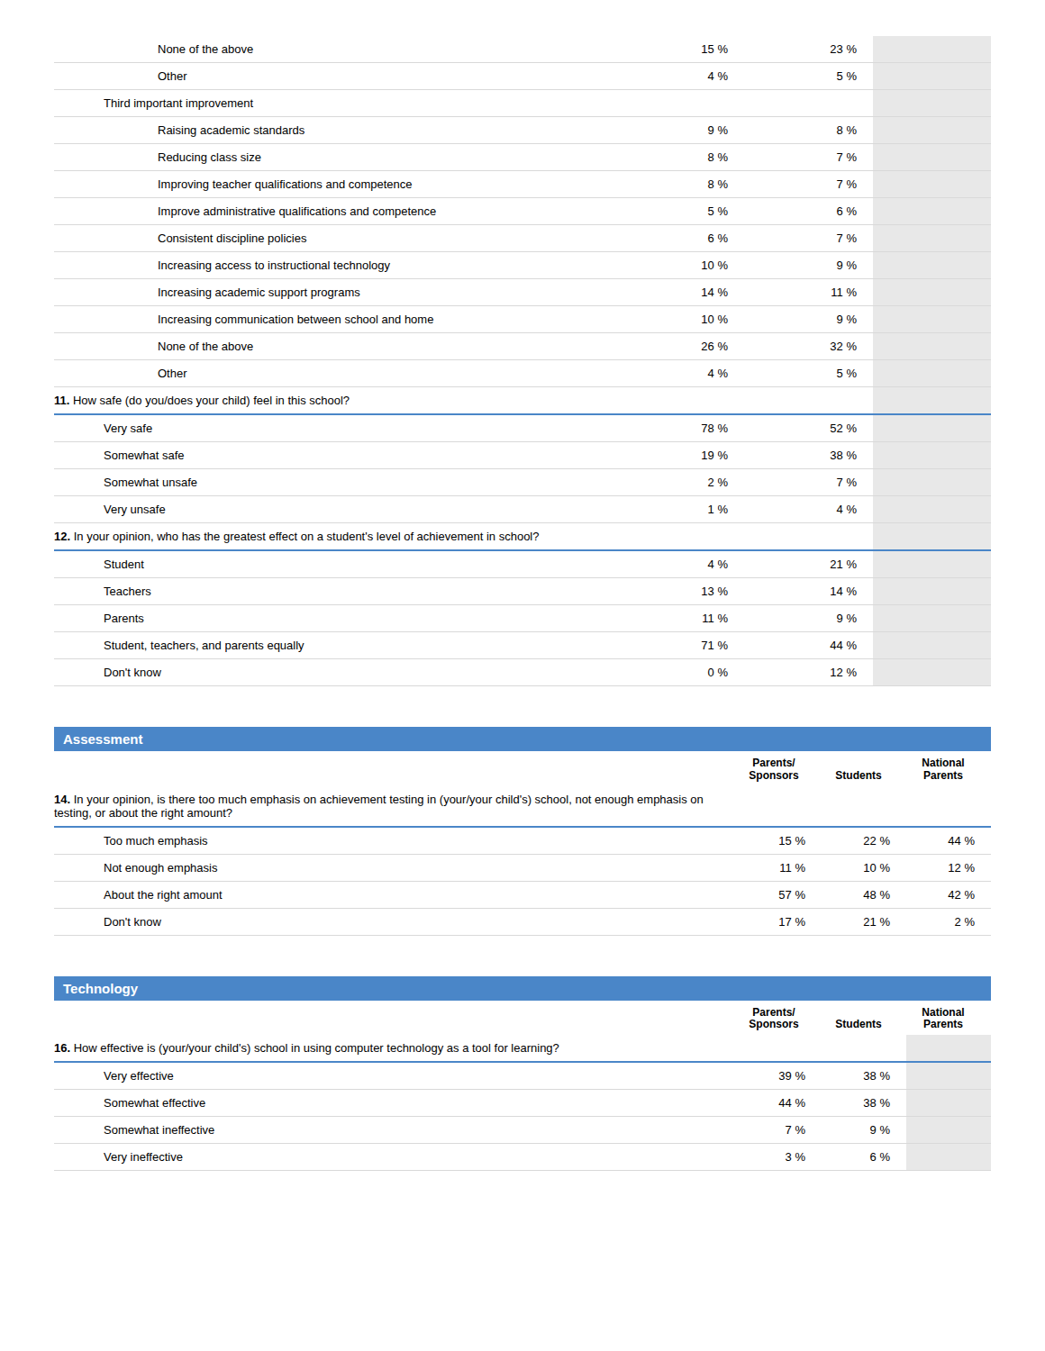| None of the above | 15 % | 23 % | |
| Other | 4 % | 5 % | |
| Third important improvement | | | |
| Raising academic standards | 9 % | 8 % | |
| Reducing class size | 8 % | 7 % | |
| Improving teacher qualifications and competence | 8 % | 7 % | |
| Improve administrative qualifications and competence | 5 % | 6 % | |
| Consistent discipline policies | 6 % | 7 % | |
| Increasing access to instructional technology | 10 % | 9 % | |
| Increasing academic support programs | 14 % | 11 % | |
| Increasing communication between school and home | 10 % | 9 % | |
| None of the above | 26 % | 32 % | |
| Other | 4 % | 5 % | |
| 11. How safe (do you/does your child) feel in this school? | | | |
| Very safe | 78 % | 52 % | |
| Somewhat safe | 19 % | 38 % | |
| Somewhat unsafe | 2 % | 7 % | |
| Very unsafe | 1 % | 4 % | |
| 12. In your opinion, who has the greatest effect on a student's level of achievement in school? | | | |
| Student | 4 % | 21 % | |
| Teachers | 13 % | 14 % | |
| Parents | 11 % | 9 % | |
| Student, teachers, and parents equally | 71 % | 44 % | |
| Don't know | 0 % | 12 % | |
Assessment
| | Parents/ Sponsors | Students | National Parents |
| 14. In your opinion, is there too much emphasis on achievement testing in (your/your child's) school, not enough emphasis on testing, or about the right amount? | | | |
| Too much emphasis | 15 % | 22 % | 44 % |
| Not enough emphasis | 11 % | 10 % | 12 % |
| About the right amount | 57 % | 48 % | 42 % |
| Don't know | 17 % | 21 % | 2 % |
Technology
| | Parents/ Sponsors | Students | National Parents |
| 16. How effective is (your/your child's) school in using computer technology as a tool for learning? | | | |
| Very effective | 39 % | 38 % | |
| Somewhat effective | 44 % | 38 % | |
| Somewhat ineffective | 7 % | 9 % | |
| Very ineffective | 3 % | 6 % | |